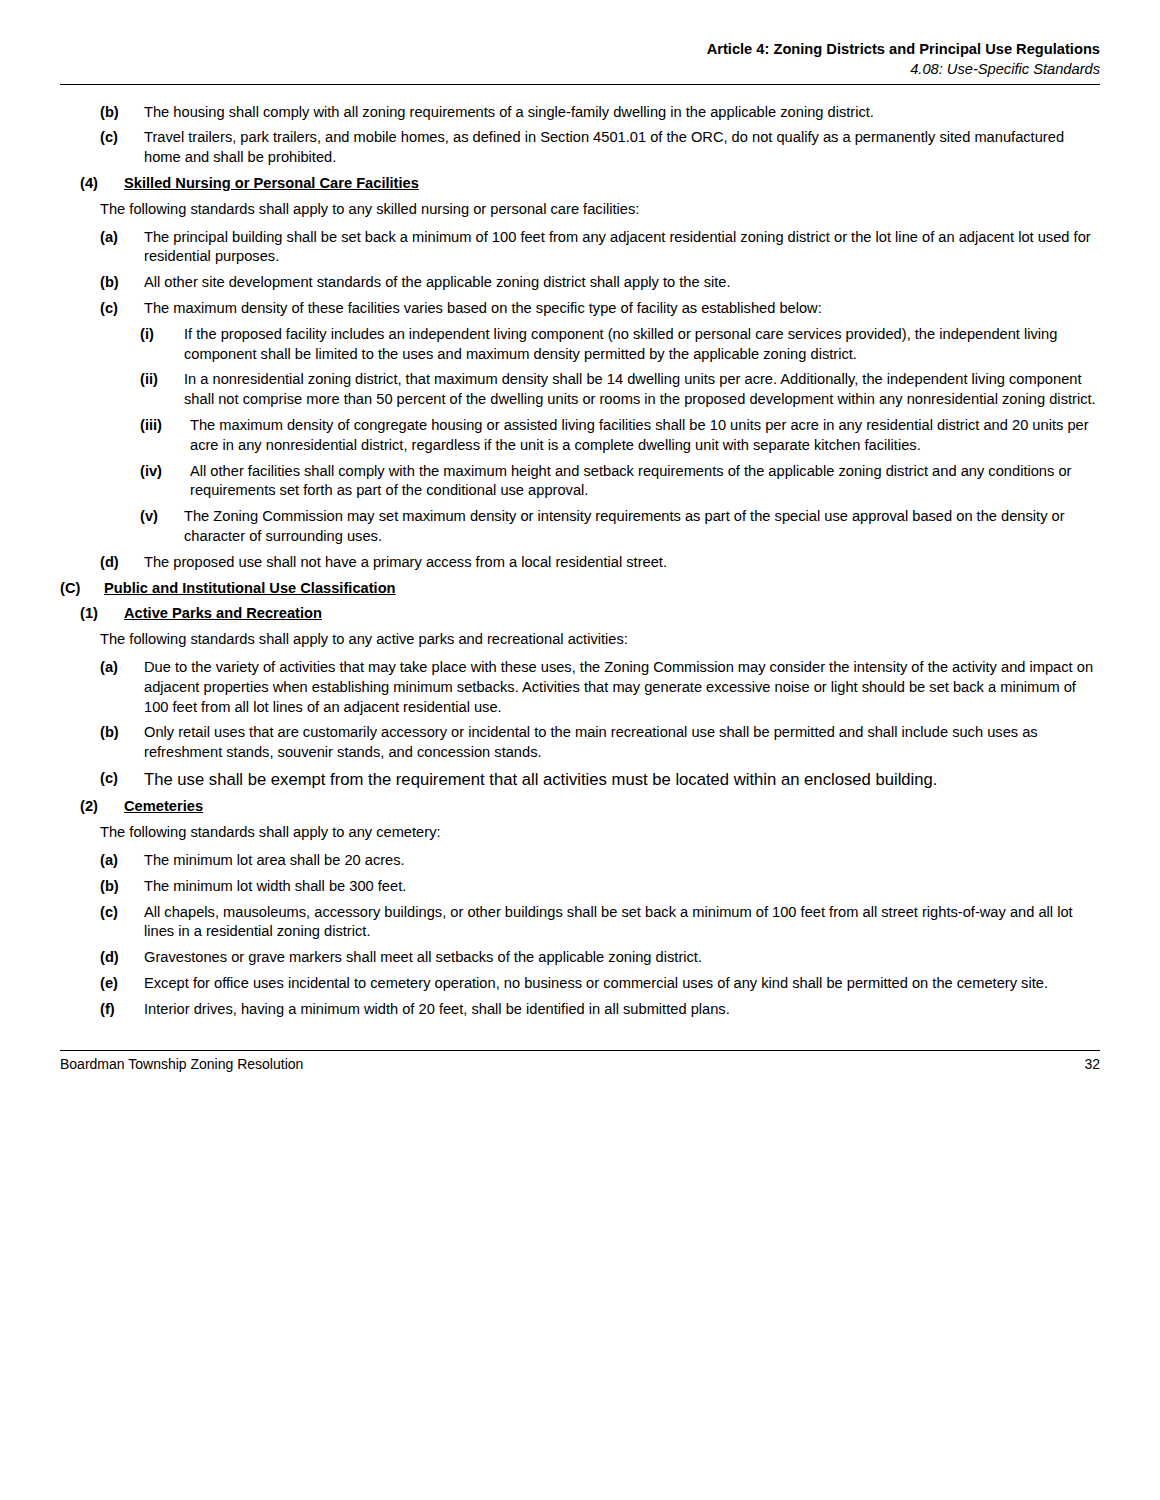Article 4: Zoning Districts and Principal Use Regulations
4.08: Use-Specific Standards
(b)
The housing shall comply with all zoning requirements of a single-family dwelling in the applicable zoning district.
(c)
Travel trailers, park trailers, and mobile homes, as defined in Section 4501.01 of the ORC, do not qualify as a permanently sited manufactured home and shall be prohibited.
(4)
Skilled Nursing or Personal Care Facilities
The following standards shall apply to any skilled nursing or personal care facilities:
(a)
The principal building shall be set back a minimum of 100 feet from any adjacent residential zoning district or the lot line of an adjacent lot used for residential purposes.
(b)
All other site development standards of the applicable zoning district shall apply to the site.
(c)
The maximum density of these facilities varies based on the specific type of facility as established below:
(i)
If the proposed facility includes an independent living component (no skilled or personal care services provided), the independent living component shall be limited to the uses and maximum density permitted by the applicable zoning district.
(ii)
In a nonresidential zoning district, that maximum density shall be 14 dwelling units per acre. Additionally, the independent living component shall not comprise more than 50 percent of the dwelling units or rooms in the proposed development within any nonresidential zoning district.
(iii)
The maximum density of congregate housing or assisted living facilities shall be 10 units per acre in any residential district and 20 units per acre in any nonresidential district, regardless if the unit is a complete dwelling unit with separate kitchen facilities.
(iv)
All other facilities shall comply with the maximum height and setback requirements of the applicable zoning district and any conditions or requirements set forth as part of the conditional use approval.
(v)
The Zoning Commission may set maximum density or intensity requirements as part of the special use approval based on the density or character of surrounding uses.
(d)
The proposed use shall not have a primary access from a local residential street.
(C)
Public and Institutional Use Classification
(1)
Active Parks and Recreation
The following standards shall apply to any active parks and recreational activities:
(a)
Due to the variety of activities that may take place with these uses, the Zoning Commission may consider the intensity of the activity and impact on adjacent properties when establishing minimum setbacks. Activities that may generate excessive noise or light should be set back a minimum of 100 feet from all lot lines of an adjacent residential use.
(b)
Only retail uses that are customarily accessory or incidental to the main recreational use shall be permitted and shall include such uses as refreshment stands, souvenir stands, and concession stands.
(c)
The use shall be exempt from the requirement that all activities must be located within an enclosed building.
(2)
Cemeteries
The following standards shall apply to any cemetery:
(a)
The minimum lot area shall be 20 acres.
(b)
The minimum lot width shall be 300 feet.
(c)
All chapels, mausoleums, accessory buildings, or other buildings shall be set back a minimum of 100 feet from all street rights-of-way and all lot lines in a residential zoning district.
(d)
Gravestones or grave markers shall meet all setbacks of the applicable zoning district.
(e)
Except for office uses incidental to cemetery operation, no business or commercial uses of any kind shall be permitted on the cemetery site.
(f)
Interior drives, having a minimum width of 20 feet, shall be identified in all submitted plans.
Boardman Township Zoning Resolution
32